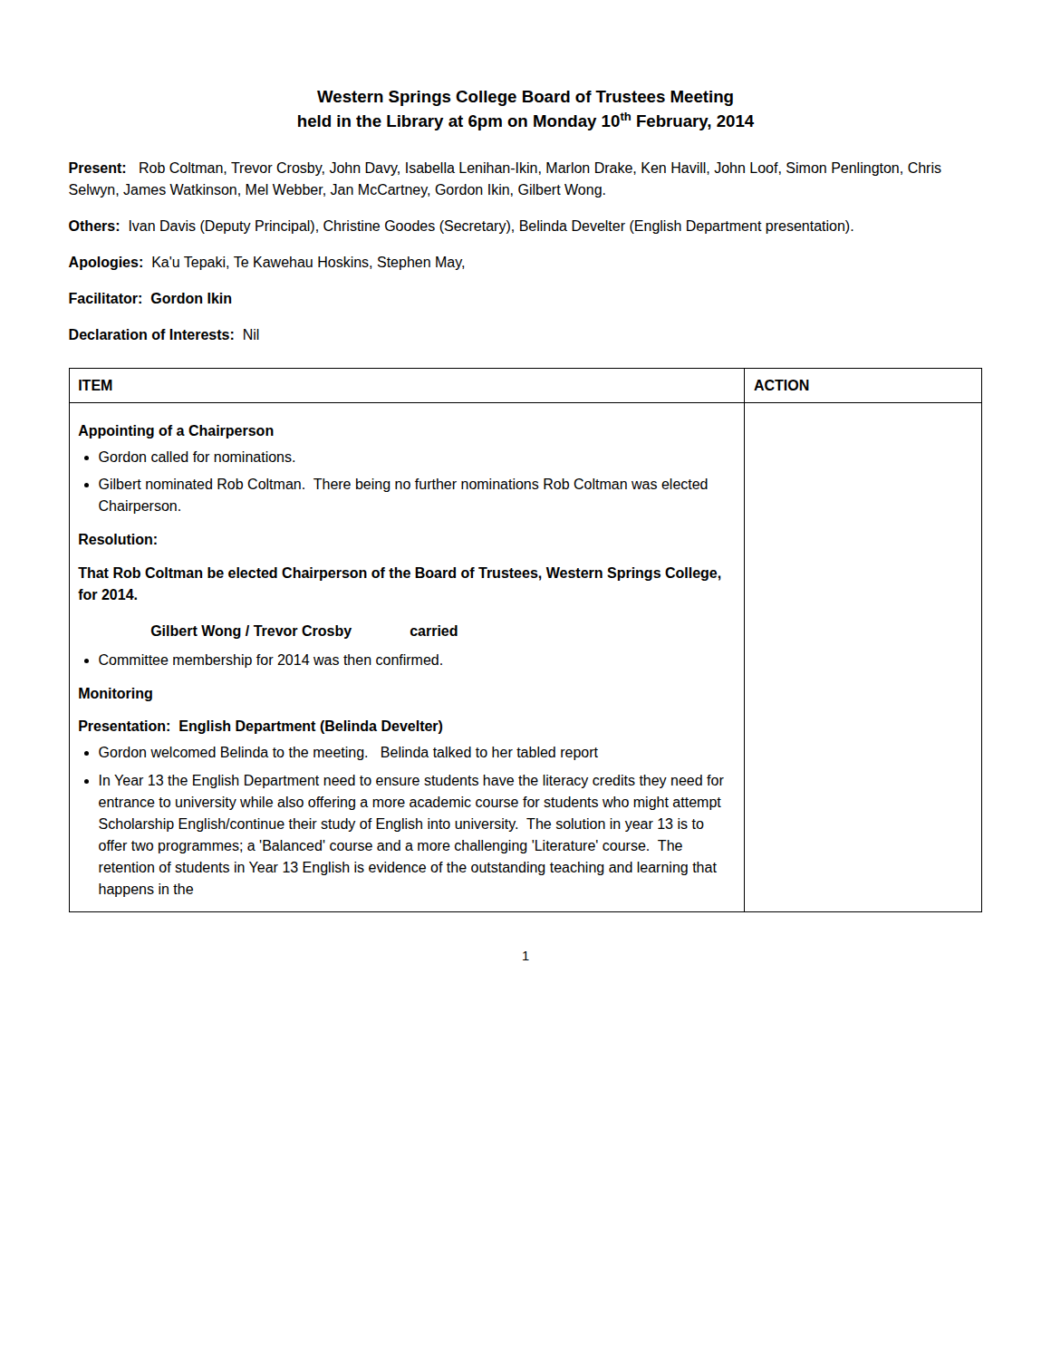Western Springs College Board of Trustees Meeting
held in the Library at 6pm on Monday 10th February, 2014
Present: Rob Coltman, Trevor Crosby, John Davy, Isabella Lenihan-Ikin, Marlon Drake, Ken Havill, John Loof, Simon Penlington, Chris Selwyn, James Watkinson, Mel Webber, Jan McCartney, Gordon Ikin, Gilbert Wong.
Others: Ivan Davis (Deputy Principal), Christine Goodes (Secretary), Belinda Develter (English Department presentation).
Apologies: Ka'u Tepaki, Te Kawehau Hoskins, Stephen May,
Facilitator: Gordon Ikin
Declaration of Interests: Nil
| ITEM | ACTION |
| --- | --- |
| Appointing of a Chairperson Gordon called for nominations. Gilbert nominated Rob Coltman. There being no further nominations Rob Coltman was elected Chairperson. Resolution: That Rob Coltman be elected Chairperson of the Board of Trustees, Western Springs College, for 2014. Gilbert Wong / Trevor Crosby carried Committee membership for 2014 was then confirmed. Monitoring Presentation: English Department (Belinda Develter) Gordon welcomed Belinda to the meeting. Belinda talked to her tabled report In Year 13 the English Department need to ensure students have the literacy credits they need for entrance to university while also offering a more academic course for students who might attempt Scholarship English/continue their study of English into university. The solution in year 13 is to offer two programmes; a 'Balanced' course and a more challenging 'Literature' course. The retention of students in Year 13 English is evidence of the outstanding teaching and learning that happens in the | |
1